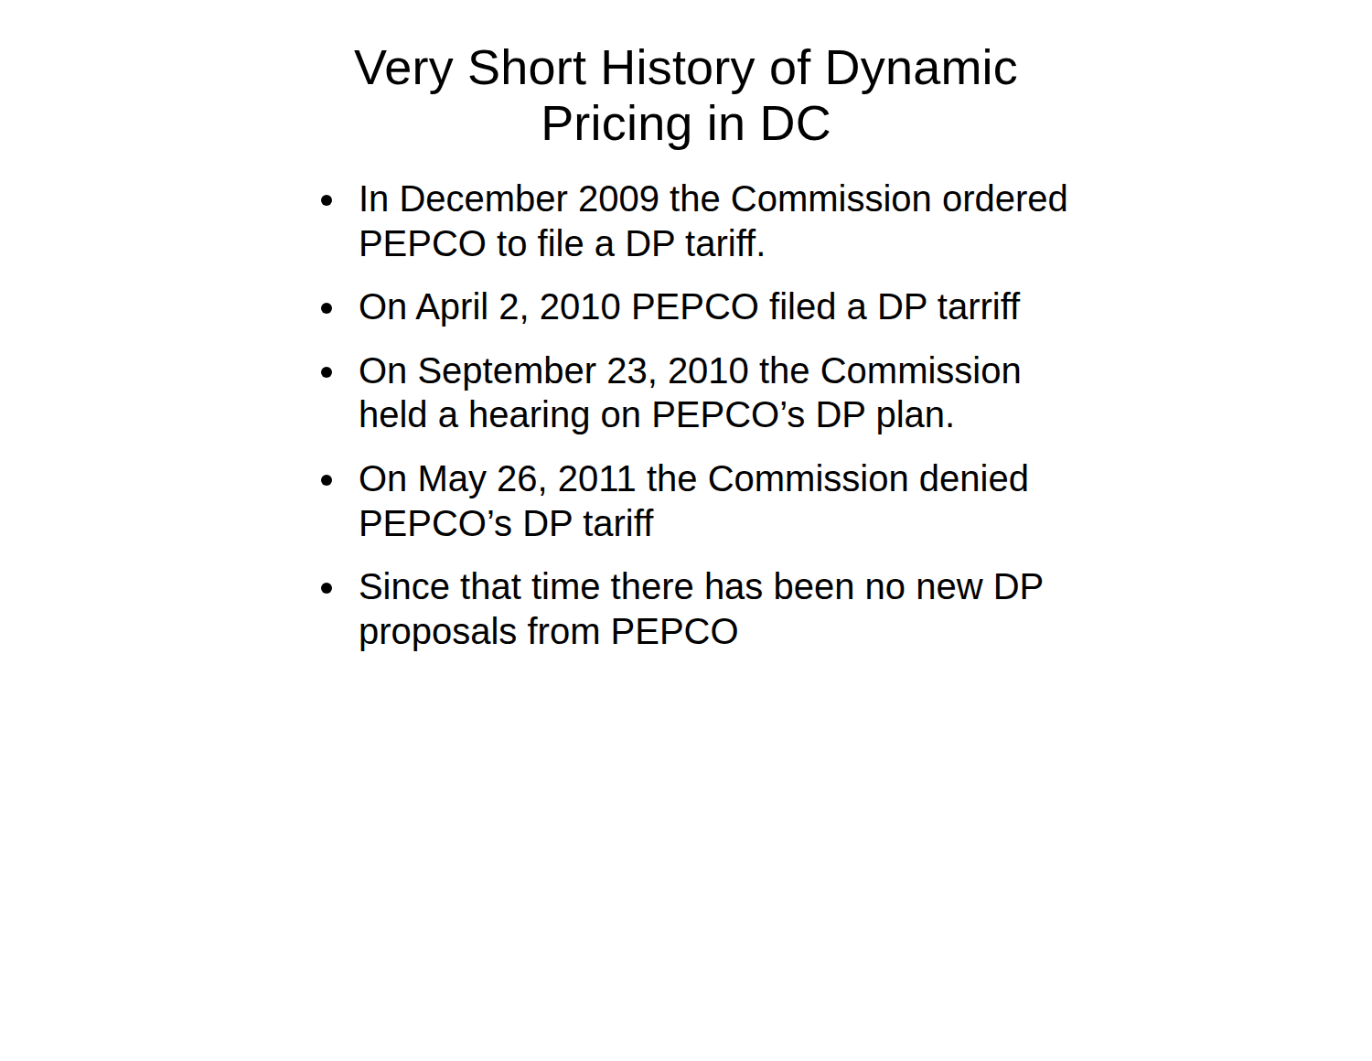Very Short History of Dynamic Pricing in DC
In December 2009 the Commission ordered PEPCO to file a DP tariff.
On April 2, 2010 PEPCO filed a DP tarriff
On September 23, 2010 the Commission held a hearing on PEPCO’s DP plan.
On May 26, 2011 the Commission denied PEPCO’s DP tariff
Since that time there has been no new DP proposals from PEPCO